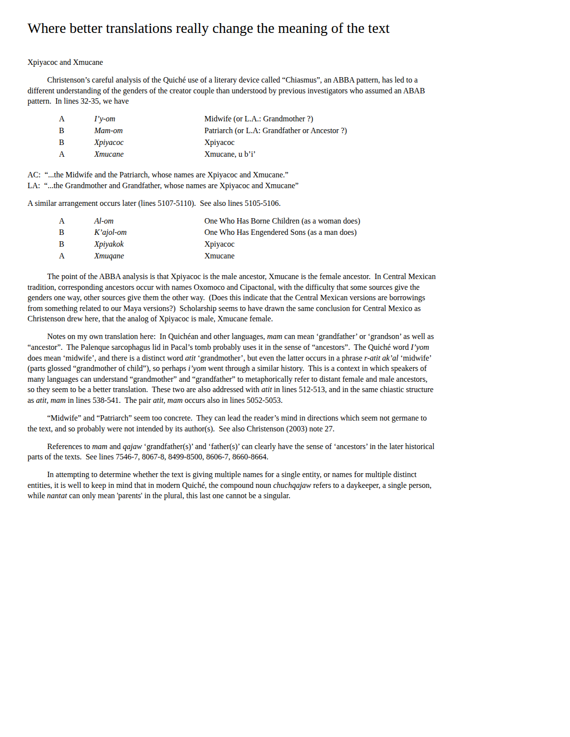Where better translations really change the meaning of the text
Xpiyacoc and Xmucane
Christenson’s careful analysis of the Quiché use of a literary device called “Chiasmus”, an ABBA pattern, has led to a different understanding of the genders of the creator couple than understood by previous investigators who assumed an ABAB pattern. In lines 32-35, we have
| A | I’y-om | Midwife (or L.A.: Grandmother ?) |
| B | Mam-om | Patriarch (or L.A: Grandfather or Ancestor ?) |
| B | Xpiyacoc | Xpiyacoc |
| A | Xmucane | Xmucane, u b’i’ |
AC: “...the Midwife and the Patriarch, whose names are Xpiyacoc and Xmucane.”
LA: “...the Grandmother and Grandfather, whose names are Xpiyacoc and Xmucane”
A similar arrangement occurs later (lines 5107-5110). See also lines 5105-5106.
| A | Al-om | One Who Has Borne Children (as a woman does) |
| B | K’ajol-om | One Who Has Engendered Sons (as a man does) |
| B | Xpiyakok | Xpiyacoc |
| A | Xmuqane | Xmucane |
The point of the ABBA analysis is that Xpiyacoc is the male ancestor, Xmucane is the female ancestor. In Central Mexican tradition, corresponding ancestors occur with names Oxomoco and Cipactonal, with the difficulty that some sources give the genders one way, other sources give them the other way. (Does this indicate that the Central Mexican versions are borrowings from something related to our Maya versions?) Scholarship seems to have drawn the same conclusion for Central Mexico as Christenson drew here, that the analog of Xpiyacoc is male, Xmucane female.
Notes on my own translation here: In Quichéan and other languages, mam can mean ‘grandfather’ or ‘grandson’ as well as “ancestor”. The Palenque sarcophagus lid in Pacal’s tomb probably uses it in the sense of “ancestors”. The Quiché word I’yom does mean ‘midwife’, and there is a distinct word atit ‘grandmother’, but even the latter occurs in a phrase r-atit ak’al ‘midwife’ (parts glossed “grandmother of child”), so perhaps i’yom went through a similar history. This is a context in which speakers of many languages can understand “grandmother” and “grandfather” to metaphorically refer to distant female and male ancestors, so they seem to be a better translation. These two are also addressed with atit in lines 512-513, and in the same chiastic structure as atit, mam in lines 538-541. The pair atit, mam occurs also in lines 5052-5053.
“Midwife” and “Patriarch” seem too concrete. They can lead the reader’s mind in directions which seem not germane to the text, and so probably were not intended by its author(s). See also Christenson (2003) note 27.
References to mam and qajaw ‘grandfather(s)’ and ‘father(s)’ can clearly have the sense of ‘ancestors’ in the later historical parts of the texts. See lines 7546-7, 8067-8, 8499-8500, 8606-7, 8660-8664.
In attempting to determine whether the text is giving multiple names for a single entity, or names for multiple distinct entities, it is well to keep in mind that in modern Quiché, the compound noun chuchqajaw refers to a daykeeper, a single person, while nantat can only mean 'parents' in the plural, this last one cannot be a singular.